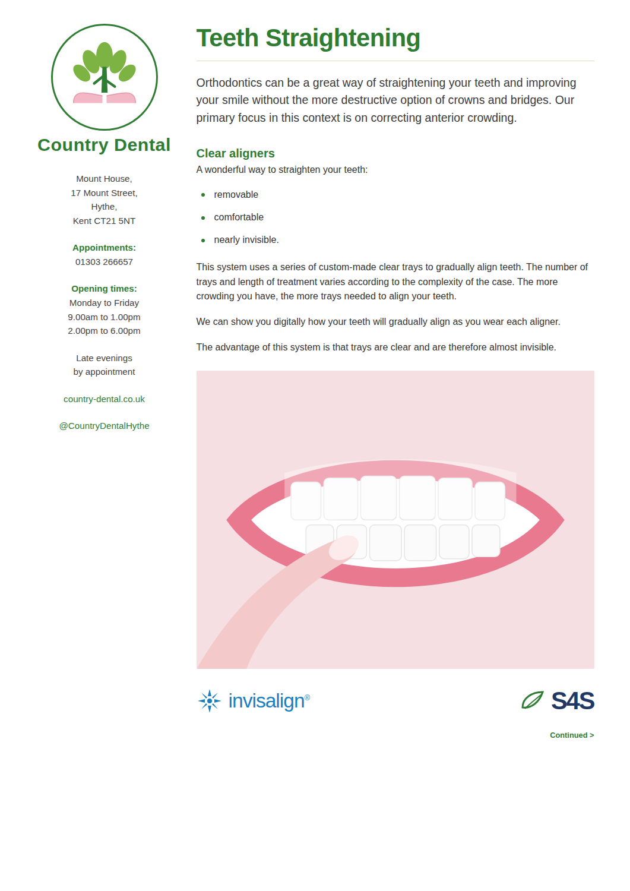Country Dental
Mount House,
17 Mount Street,
Hythe,
Kent CT21 5NT
Appointments:
01303 266657
Opening times:
Monday to Friday
9.00am to 1.00pm
2.00pm to 6.00pm
Late evenings
by appointment
country-dental.co.uk
@CountryDentalHythe
Teeth Straightening
Orthodontics can be a great way of straightening your teeth and improving your smile without the more destructive option of crowns and bridges. Our primary focus in this context is on correcting anterior crowding.
Clear aligners
A wonderful way to straighten your teeth:
removable
comfortable
nearly invisible.
This system uses a series of custom-made clear trays to gradually align teeth. The number of trays and length of treatment varies according to the complexity of the case. The more crowding you have, the more trays needed to align your teeth.
We can show you digitally how your teeth will gradually align as you wear each aligner.
The advantage of this system is that trays are clear and are therefore almost invisible.
invisalign®
S4S
Continued >